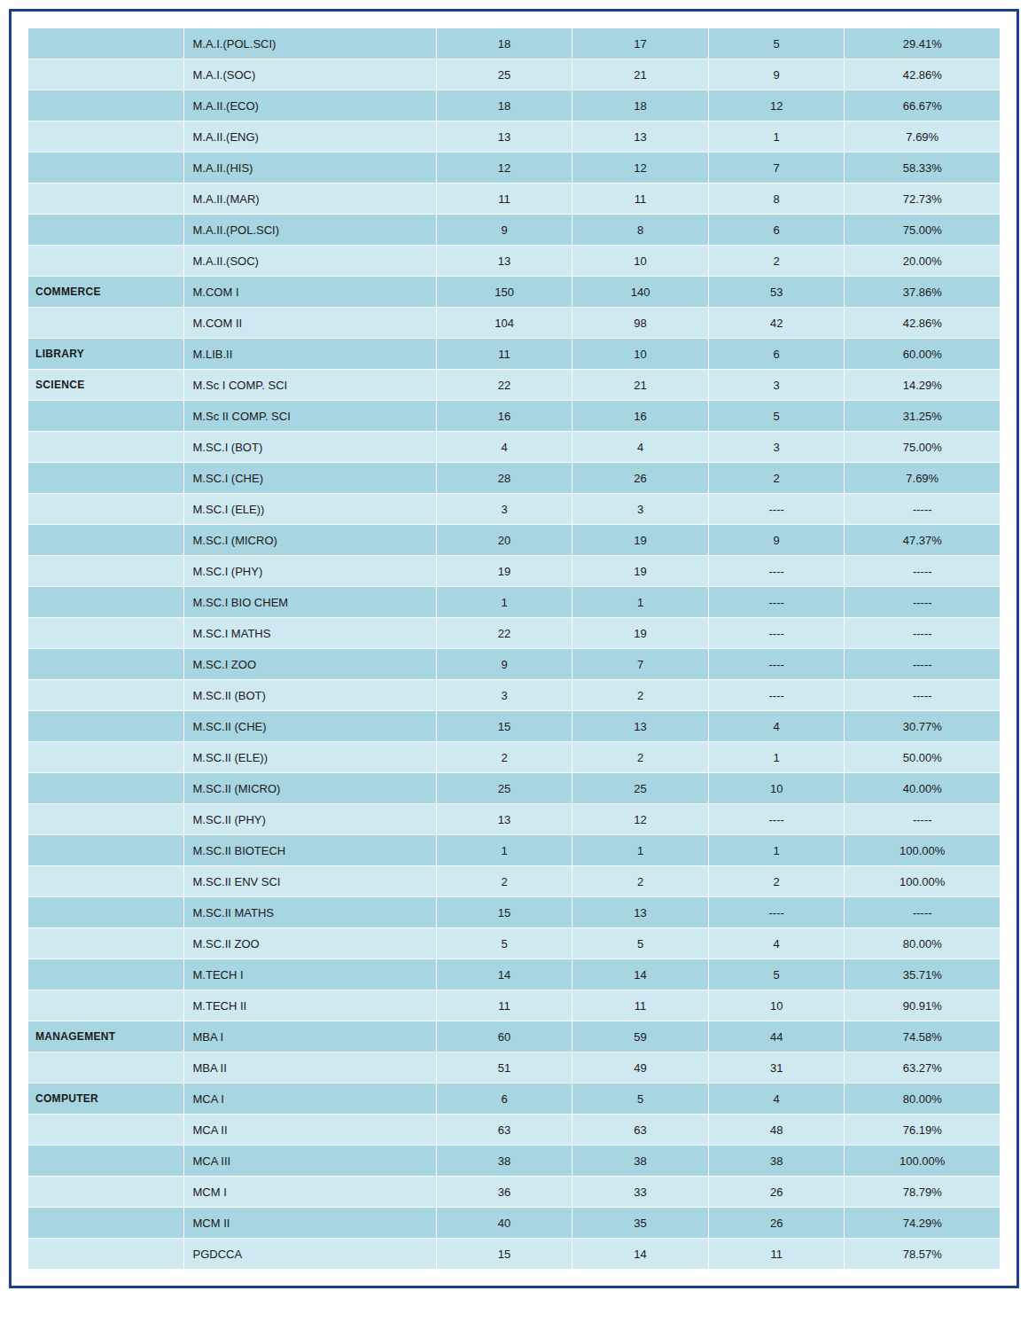| | M.A.I.(POL.SCI) | 18 | 17 | 5 | 29.41% |
| | M.A.I.(SOC) | 25 | 21 | 9 | 42.86% |
| | M.A.II.(ECO) | 18 | 18 | 12 | 66.67% |
| | M.A.II.(ENG) | 13 | 13 | 1 | 7.69% |
| | M.A.II.(HIS) | 12 | 12 | 7 | 58.33% |
| | M.A.II.(MAR) | 11 | 11 | 8 | 72.73% |
| | M.A.II.(POL.SCI) | 9 | 8 | 6 | 75.00% |
| | M.A.II.(SOC) | 13 | 10 | 2 | 20.00% |
| COMMERCE | M.COM I | 150 | 140 | 53 | 37.86% |
| | M.COM II | 104 | 98 | 42 | 42.86% |
| LIBRARY | M.LIB.II | 11 | 10 | 6 | 60.00% |
| SCIENCE | M.Sc I COMP. SCI | 22 | 21 | 3 | 14.29% |
| | M.Sc II COMP. SCI | 16 | 16 | 5 | 31.25% |
| | M.SC.I (BOT) | 4 | 4 | 3 | 75.00% |
| | M.SC.I (CHE) | 28 | 26 | 2 | 7.69% |
| | M.SC.I (ELE)) | 3 | 3 | ---- | ----- |
| | M.SC.I (MICRO) | 20 | 19 | 9 | 47.37% |
| | M.SC.I (PHY) | 19 | 19 | ---- | ----- |
| | M.SC.I BIO CHEM | 1 | 1 | ---- | ----- |
| | M.SC.I MATHS | 22 | 19 | ---- | ----- |
| | M.SC.I ZOO | 9 | 7 | ---- | ----- |
| | M.SC.II (BOT) | 3 | 2 | ---- | ----- |
| | M.SC.II (CHE) | 15 | 13 | 4 | 30.77% |
| | M.SC.II (ELE)) | 2 | 2 | 1 | 50.00% |
| | M.SC.II (MICRO) | 25 | 25 | 10 | 40.00% |
| | M.SC.II (PHY) | 13 | 12 | ---- | ----- |
| | M.SC.II BIOTECH | 1 | 1 | 1 | 100.00% |
| | M.SC.II ENV SCI | 2 | 2 | 2 | 100.00% |
| | M.SC.II MATHS | 15 | 13 | ---- | ----- |
| | M.SC.II ZOO | 5 | 5 | 4 | 80.00% |
| | M.TECH I | 14 | 14 | 5 | 35.71% |
| | M.TECH II | 11 | 11 | 10 | 90.91% |
| MANAGEMENT | MBA I | 60 | 59 | 44 | 74.58% |
| | MBA II | 51 | 49 | 31 | 63.27% |
| COMPUTER | MCA I | 6 | 5 | 4 | 80.00% |
| | MCA II | 63 | 63 | 48 | 76.19% |
| | MCA III | 38 | 38 | 38 | 100.00% |
| | MCM I | 36 | 33 | 26 | 78.79% |
| | MCM II | 40 | 35 | 26 | 74.29% |
| | PGDCCA | 15 | 14 | 11 | 78.57% |